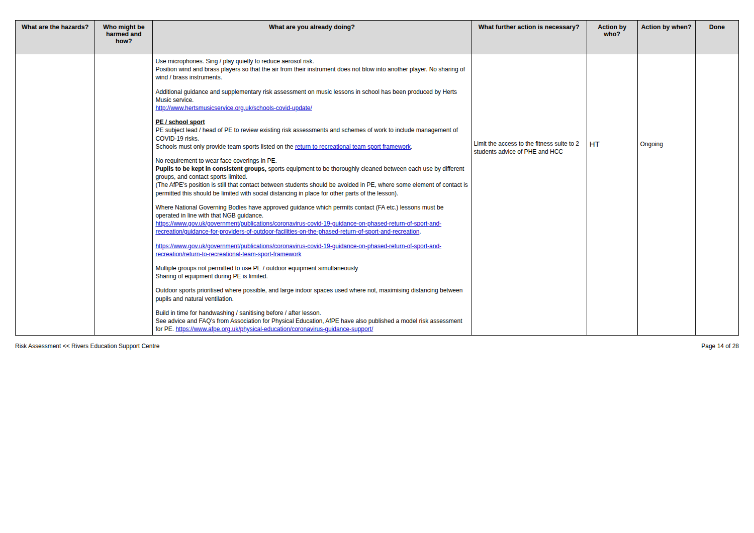| What are the hazards? | Who might be harmed and how? | What are you already doing? | What further action is necessary? | Action by who? | Action by when? | Done |
| --- | --- | --- | --- | --- | --- | --- |
| | | Use microphones. Sing / play quietly to reduce aerosol risk. Position wind and brass players so that the air from their instrument does not blow into another player. No sharing of wind / brass instruments. Additional guidance and supplementary risk assessment on music lessons in school has been produced by Herts Music service. http://www.hertsmusicservice.org.uk/schools-covid-update/ PE / school sport PE subject lead / head of PE to review existing risk assessments and schemes of work to include management of COVID-19 risks. Schools must only provide team sports listed on the return to recreational team sport framework . No requirement to wear face coverings in PE. Pupils to be kept in consistent groups, sports equipment to be thoroughly cleaned between each use by different groups, and contact sports limited. (The AfPE’s position is still that contact between students should be avoided in PE, where some element of contact is permitted this should be limited with social distancing in place for other parts of the lesson). Where National Governing Bodies have approved guidance which permits contact (FA etc.) lessons must be operated in line with that NGB guidance. https://www.gov.uk/government/publications/coronavirus-covid-19-guidance-on-phased-return-of-sport-and-recreation/guidance-for-providers-of-outdoor-facilities-on-the-phased-return-of-sport-and-recreation . https://www.gov.uk/government/publications/coronavirus-covid-19-guidance-on-phased-return-of-sport-and-recreation/return-to-recreational-team-sport-framework Multiple groups not permitted to use PE / outdoor equipment simultaneously Sharing of equipment during PE is limited. Outdoor sports prioritised where possible, and large indoor spaces used where not, maximising distancing between pupils and natural ventilation. Build in time for handwashing / sanitising before / after lesson. See advice and FAQ’s from Association for Physical Education, AfPE have also published a model risk assessment for PE. https://www.afpe.org.uk/physical-education/coronavirus-guidance-support/ | Limit the access to the fitness suite to 2 students advice of PHE and HCC | HT | Ongoing | |
Risk Assessment << Rivers Education Support Centre Page 14 of 28